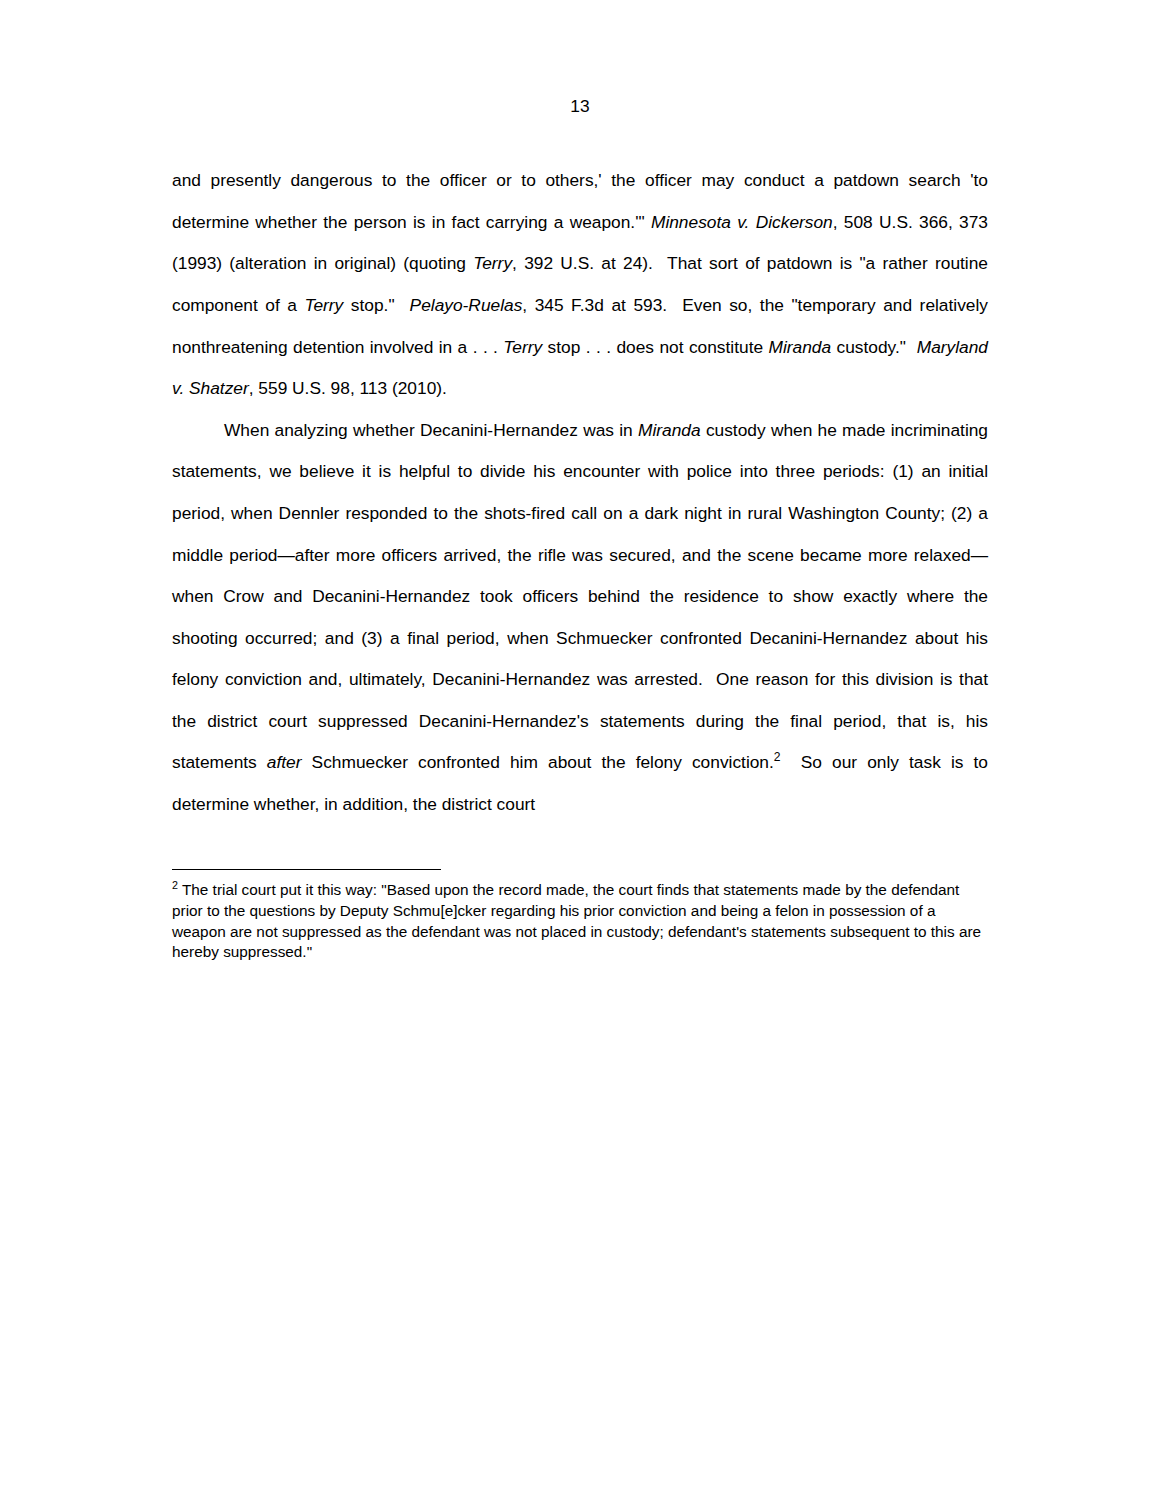13
and presently dangerous to the officer or to others,' the officer may conduct a patdown search 'to determine whether the person is in fact carrying a weapon.'" Minnesota v. Dickerson, 508 U.S. 366, 373 (1993) (alteration in original) (quoting Terry, 392 U.S. at 24). That sort of patdown is "a rather routine component of a Terry stop." Pelayo-Ruelas, 345 F.3d at 593. Even so, the "temporary and relatively nonthreatening detention involved in a . . . Terry stop . . . does not constitute Miranda custody." Maryland v. Shatzer, 559 U.S. 98, 113 (2010).
When analyzing whether Decanini-Hernandez was in Miranda custody when he made incriminating statements, we believe it is helpful to divide his encounter with police into three periods: (1) an initial period, when Dennler responded to the shots-fired call on a dark night in rural Washington County; (2) a middle period—after more officers arrived, the rifle was secured, and the scene became more relaxed—when Crow and Decanini-Hernandez took officers behind the residence to show exactly where the shooting occurred; and (3) a final period, when Schmuecker confronted Decanini-Hernandez about his felony conviction and, ultimately, Decanini-Hernandez was arrested. One reason for this division is that the district court suppressed Decanini-Hernandez's statements during the final period, that is, his statements after Schmuecker confronted him about the felony conviction.2 So our only task is to determine whether, in addition, the district court
2 The trial court put it this way: "Based upon the record made, the court finds that statements made by the defendant prior to the questions by Deputy Schmu[e]cker regarding his prior conviction and being a felon in possession of a weapon are not suppressed as the defendant was not placed in custody; defendant's statements subsequent to this are hereby suppressed."